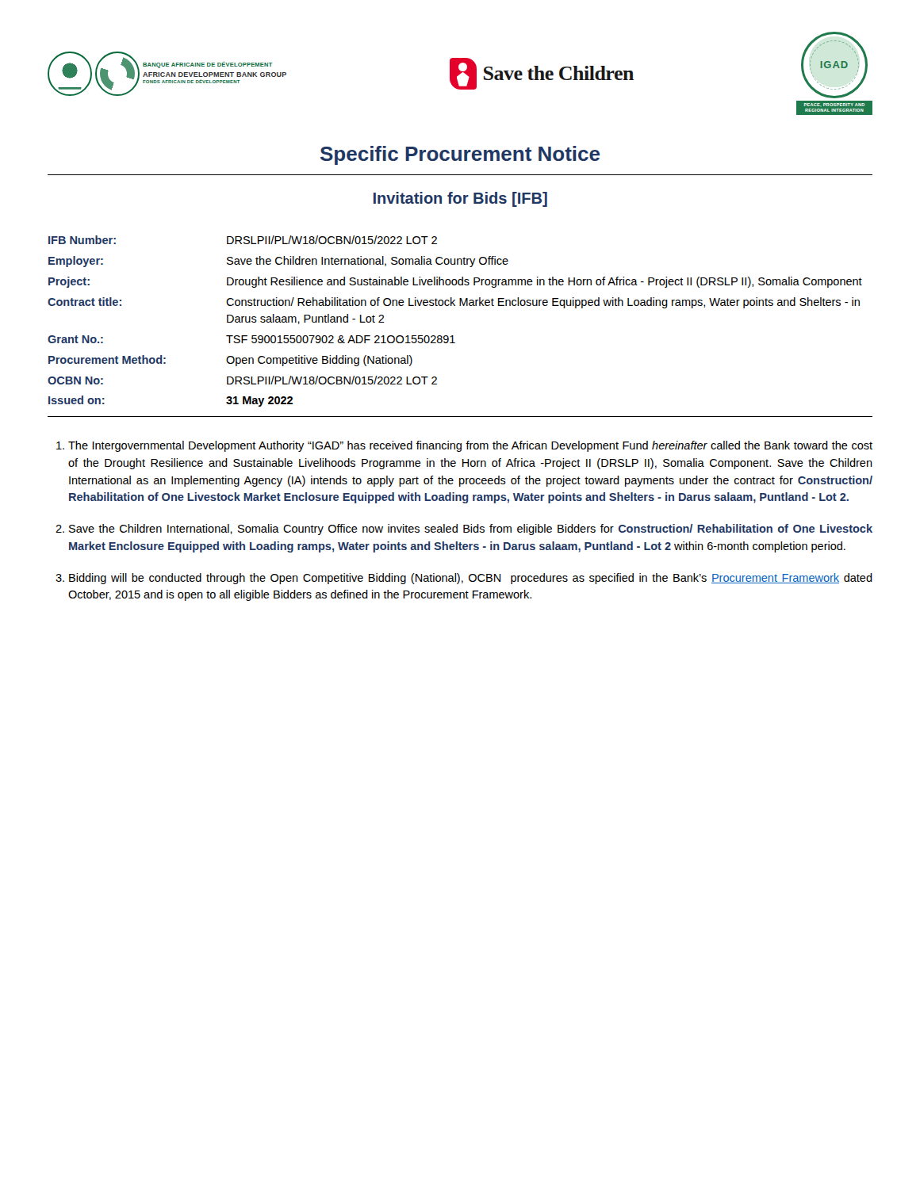BANQUE AFRICAINE DE DÉVELOPPEMENT AFRICAN DEVELOPMENT BANK GROUP FONDS AFRICAIN DE DÉVELOPPEMENT
Save the Children
IGAD
PEACE, PROSPERITY AND
REGIONAL INTEGRATION
Specific Procurement Notice
Invitation for Bids [IFB]
| IFB Number: | DRSLPII/PL/W18/OCBN/015/2022 LOT 2 |
| Employer: | Save the Children International, Somalia Country Office |
| Project: | Drought Resilience and Sustainable Livelihoods Programme in the Horn of Africa - Project II (DRSLP II), Somalia Component |
| Contract title: | Construction/ Rehabilitation of One Livestock Market Enclosure Equipped with Loading ramps, Water points and Shelters - in Darus salaam, Puntland - Lot 2 |
| Grant No.: | TSF 5900155007902 & ADF 21OO15502891 |
| Procurement Method: | Open Competitive Bidding (National) |
| OCBN No: | DRSLPII/PL/W18/OCBN/015/2022 LOT 2 |
| Issued on: | 31 May 2022 |
The Intergovernmental Development Authority “IGAD” has received financing from the African Development Fund hereinafter called the Bank toward the cost of the Drought Resilience and Sustainable Livelihoods Programme in the Horn of Africa -Project II (DRSLP II), Somalia Component. Save the Children International as an Implementing Agency (IA) intends to apply part of the proceeds of the project toward payments under the contract for Construction/ Rehabilitation of One Livestock Market Enclosure Equipped with Loading ramps, Water points and Shelters - in Darus salaam, Puntland - Lot 2.
Save the Children International, Somalia Country Office now invites sealed Bids from eligible Bidders for Construction/ Rehabilitation of One Livestock Market Enclosure Equipped with Loading ramps, Water points and Shelters - in Darus salaam, Puntland - Lot 2 within 6-month completion period.
Bidding will be conducted through the Open Competitive Bidding (National), OCBN procedures as specified in the Bank’s Procurement Framework dated October, 2015 and is open to all eligible Bidders as defined in the Procurement Framework.